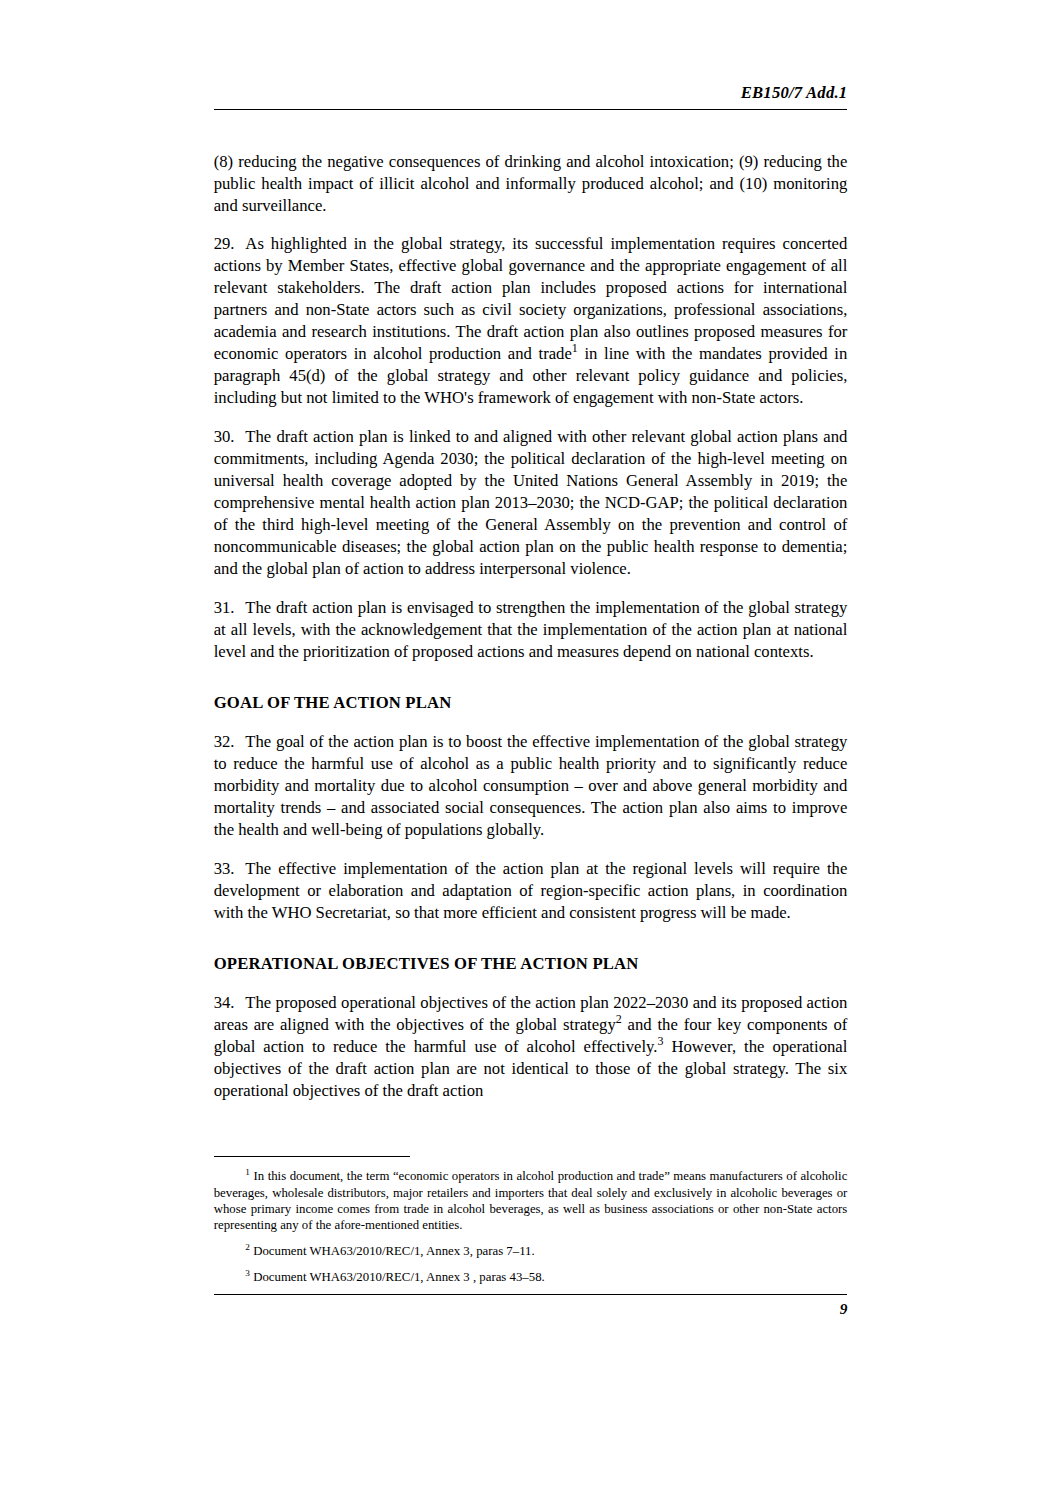EB150/7 Add.1
(8) reducing the negative consequences of drinking and alcohol intoxication; (9) reducing the public health impact of illicit alcohol and informally produced alcohol; and (10) monitoring and surveillance.
29. As highlighted in the global strategy, its successful implementation requires concerted actions by Member States, effective global governance and the appropriate engagement of all relevant stakeholders. The draft action plan includes proposed actions for international partners and non-State actors such as civil society organizations, professional associations, academia and research institutions. The draft action plan also outlines proposed measures for economic operators in alcohol production and trade1 in line with the mandates provided in paragraph 45(d) of the global strategy and other relevant policy guidance and policies, including but not limited to the WHO's framework of engagement with non-State actors.
30. The draft action plan is linked to and aligned with other relevant global action plans and commitments, including Agenda 2030; the political declaration of the high-level meeting on universal health coverage adopted by the United Nations General Assembly in 2019; the comprehensive mental health action plan 2013–2030; the NCD-GAP; the political declaration of the third high-level meeting of the General Assembly on the prevention and control of noncommunicable diseases; the global action plan on the public health response to dementia; and the global plan of action to address interpersonal violence.
31. The draft action plan is envisaged to strengthen the implementation of the global strategy at all levels, with the acknowledgement that the implementation of the action plan at national level and the prioritization of proposed actions and measures depend on national contexts.
Goal of the action plan
32. The goal of the action plan is to boost the effective implementation of the global strategy to reduce the harmful use of alcohol as a public health priority and to significantly reduce morbidity and mortality due to alcohol consumption – over and above general morbidity and mortality trends – and associated social consequences. The action plan also aims to improve the health and well-being of populations globally.
33. The effective implementation of the action plan at the regional levels will require the development or elaboration and adaptation of region-specific action plans, in coordination with the WHO Secretariat, so that more efficient and consistent progress will be made.
Operational objectives of the action plan
34. The proposed operational objectives of the action plan 2022–2030 and its proposed action areas are aligned with the objectives of the global strategy2 and the four key components of global action to reduce the harmful use of alcohol effectively.3 However, the operational objectives of the draft action plan are not identical to those of the global strategy. The six operational objectives of the draft action
1 In this document, the term “economic operators in alcohol production and trade” means manufacturers of alcoholic beverages, wholesale distributors, major retailers and importers that deal solely and exclusively in alcoholic beverages or whose primary income comes from trade in alcohol beverages, as well as business associations or other non-State actors representing any of the afore-mentioned entities.
2 Document WHA63/2010/REC/1, Annex 3, paras 7–11.
3 Document WHA63/2010/REC/1, Annex 3 , paras 43–58.
9